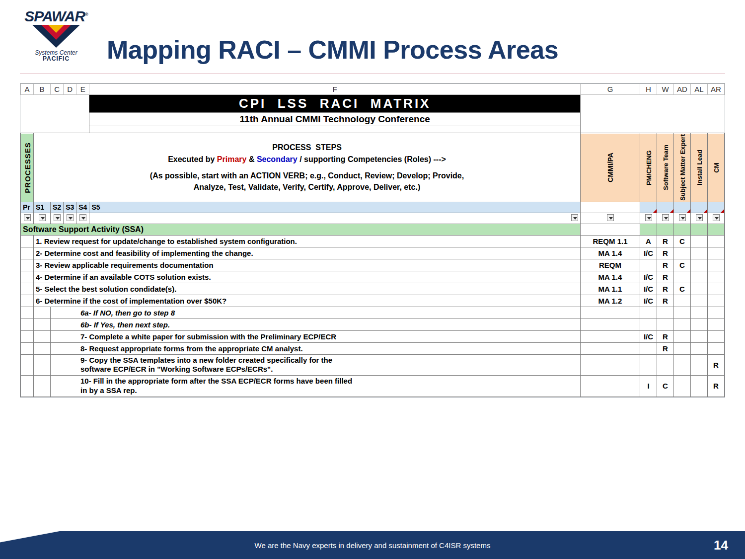SPAWAR®
Systems CenterPACIFIC
Mapping RACI – CMMI Process Areas
| A | B | C | D | E | F | G | H | W | AD | AL | AR |
| | CPI LSS RACI MATRIX | |
| | 11th Annual CMMI Technology Conference | |
| PROCESSES | PROCESS STEPS Executed by Primary & Secondary / supporting Competencies (Roles) ---> (As possible, start with an ACTION VERB; e.g., Conduct, Review; Develop; Provide, Analyze, Test, Validate, Verify, Certify, Approve, Deliver, etc.) | CMMI/PA | PM/CHENG | Software Team | Subject Matter Expert | Install Lead | CM |
| Pr | S1 | S2 | S3 | S4 | S5 | | | | | | |
| Software Support Activity (SSA) | | | | | | |
| | 1. Review request for update/change to established system configuration. | REQM 1.1 | A | R | C | | |
| | 2- Determine cost and feasibility of implementing the change. | MA 1.4 | I/C | R | | | |
| | 3- Review applicable requirements documentation | REQM | | R | C | | |
| | 4- Determine if an available COTS solution exists. | MA 1.4 | I/C | R | | | |
| | 5- Select the best solution condidate(s). | MA 1.1 | I/C | R | C | | |
| | 6- Determine if the cost of implementation over $50K? | MA 1.2 | I/C | R | | | |
| | | 6a- If NO, then go to step 8 | | | | | | |
| | | 6b- If Yes, then next step. | | | | | | |
| | | 7- Complete a white paper for submission with the Preliminary ECP/ECR | | I/C | R | | | |
| | | 8- Request appropriate forms from the appropriate CM analyst. | | | R | | | |
| | | 9- Copy the SSA templates into a new folder created specifically for the software ECP/ECR in "Working Software ECPs/ECRs". | | | | | | R |
| | | 10- Fill in the appropriate form after the SSA ECP/ECR forms have been filled in by a SSA rep. | | I | C | | | R |
We are the Navy experts in delivery and sustainment of C4ISR systems
14